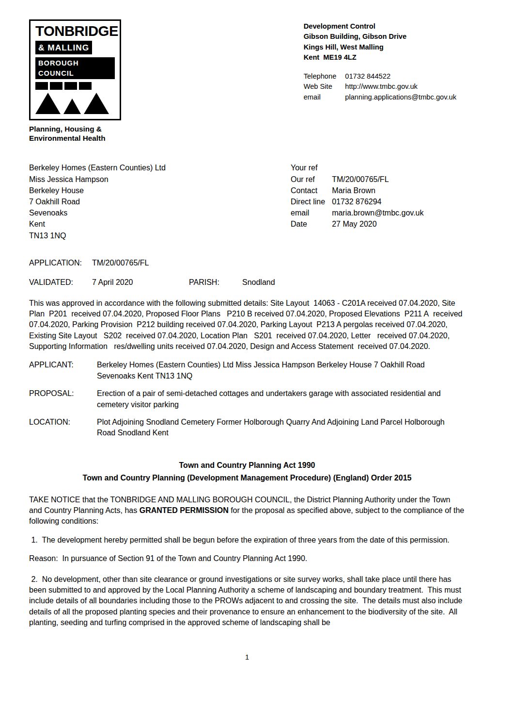TONBRIDGE
& MALLING
BOROUGH COUNCIL
Planning, Housing &
Environmental Health
Development Control
Gibson Building, Gibson Drive
Kings Hill, West Malling
Kent ME19 4LZ
| Telephone | 01732 844522 |
| Web Site | http://www.tmbc.gov.uk |
| email | planning.applications@tmbc.gov.uk |
Berkeley Homes (Eastern Counties) Ltd
Miss Jessica Hampson
Berkeley House
7 Oakhill Road
Sevenoaks
Kent
TN13 1NQ
| Your ref | |
| Our ref | TM/20/00765/FL |
| Contact | Maria Brown |
| Direct line | 01732 876294 |
| email | maria.brown@tmbc.gov.uk |
| Date | 27 May 2020 |
APPLICATION: TM/20/00765/FL
VALIDATED:
7 April 2020
PARISH:
Snodland
This was approved in accordance with the following submitted details: Site Layout 14063 - C201A received 07.04.2020, Site Plan P201 received 07.04.2020, Proposed Floor Plans P210 B received 07.04.2020, Proposed Elevations P211 A received 07.04.2020, Parking Provision P212 building received 07.04.2020, Parking Layout P213 A pergolas received 07.04.2020, Existing Site Layout S202 received 07.04.2020, Location Plan S201 received 07.04.2020, Letter received 07.04.2020, Supporting Information res/dwelling units received 07.04.2020, Design and Access Statement received 07.04.2020.
| APPLICANT: | Berkeley Homes (Eastern Counties) Ltd Miss Jessica Hampson Berkeley House 7 Oakhill Road Sevenoaks Kent TN13 1NQ |
| PROPOSAL: | Erection of a pair of semi-detached cottages and undertakers garage with associated residential and cemetery visitor parking |
| LOCATION: | Plot Adjoining Snodland Cemetery Former Holborough Quarry And Adjoining Land Parcel Holborough Road Snodland Kent |
Town and Country Planning Act 1990
Town and Country Planning (Development Management Procedure) (England) Order 2015
TAKE NOTICE that the TONBRIDGE AND MALLING BOROUGH COUNCIL, the District Planning Authority under the Town and Country Planning Acts, has GRANTED PERMISSION for the proposal as specified above, subject to the compliance of the following conditions:
1. The development hereby permitted shall be begun before the expiration of three years from the date of this permission.
Reason: In pursuance of Section 91 of the Town and Country Planning Act 1990.
2. No development, other than site clearance or ground investigations or site survey works, shall take place until there has been submitted to and approved by the Local Planning Authority a scheme of landscaping and boundary treatment. This must include details of all boundaries including those to the PROWs adjacent to and crossing the site. The details must also include details of all the proposed planting species and their provenance to ensure an enhancement to the biodiversity of the site. All planting, seeding and turfing comprised in the approved scheme of landscaping shall be
1